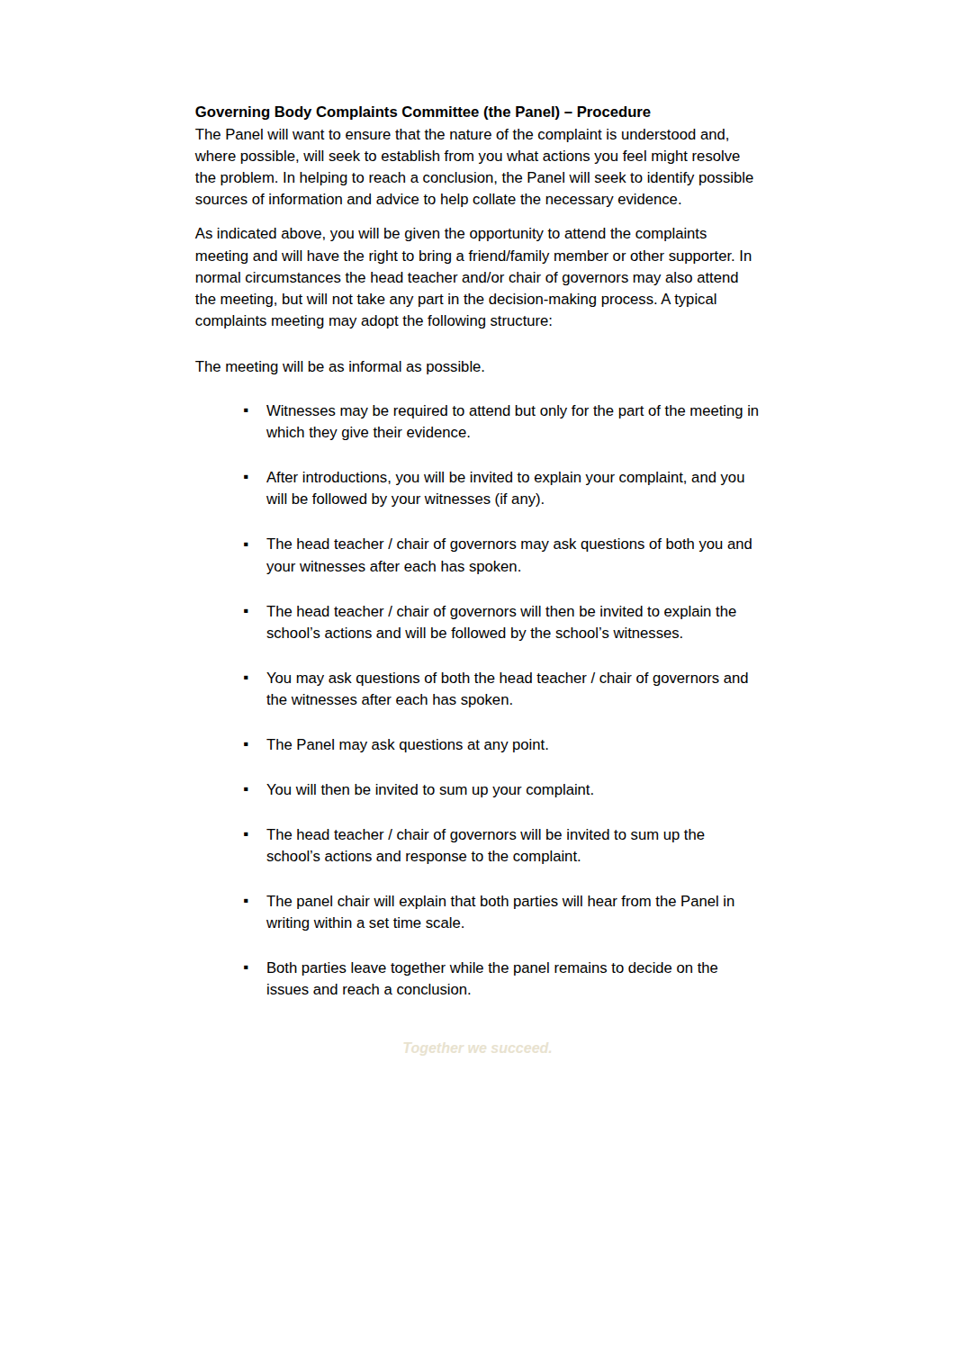Governing Body Complaints Committee (the Panel) – Procedure
The Panel will want to ensure that the nature of the complaint is understood and, where possible, will seek to establish from you what actions you feel might resolve the problem. In helping to reach a conclusion, the Panel will seek to identify possible sources of information and advice to help collate the necessary evidence.
As indicated above, you will be given the opportunity to attend the complaints meeting and will have the right to bring a friend/family member or other supporter. In normal circumstances the head teacher and/or chair of governors may also attend the meeting, but will not take any part in the decision-making process. A typical complaints meeting may adopt the following structure:
The meeting will be as informal as possible.
Witnesses may be required to attend but only for the part of the meeting in which they give their evidence.
After introductions, you will be invited to explain your complaint, and you will be followed by your witnesses (if any).
The head teacher / chair of governors may ask questions of both you and your witnesses after each has spoken.
The head teacher / chair of governors will then be invited to explain the school’s actions and will be followed by the school’s witnesses.
You may ask questions of both the head teacher / chair of governors and the witnesses after each has spoken.
The Panel may ask questions at any point.
You will then be invited to sum up your complaint.
The head teacher / chair of governors will be invited to sum up the school’s actions and response to the complaint.
The panel chair will explain that both parties will hear from the Panel in writing within a set time scale.
Both parties leave together while the panel remains to decide on the issues and reach a conclusion.
Together we succeed.